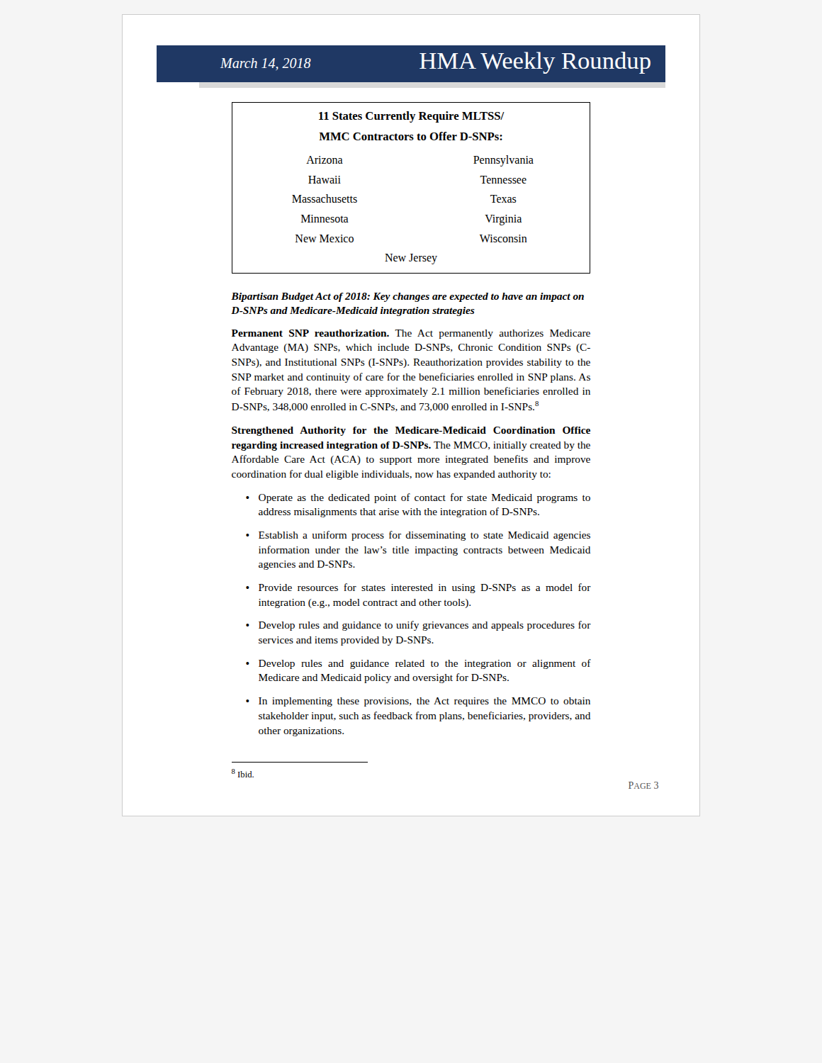March 14, 2018
HMA Weekly Roundup
| 11 States Currently Require MLTSS/ |
| MMC Contractors to Offer D-SNPs: |
| Arizona | Pennsylvania |
| Hawaii | Tennessee |
| Massachusetts | Texas |
| Minnesota | Virginia |
| New Mexico | Wisconsin |
| New Jersey |
Bipartisan Budget Act of 2018: Key changes are expected to have an impact on D-SNPs and Medicare-Medicaid integration strategies
Permanent SNP reauthorization. The Act permanently authorizes Medicare Advantage (MA) SNPs, which include D-SNPs, Chronic Condition SNPs (C-SNPs), and Institutional SNPs (I-SNPs). Reauthorization provides stability to the SNP market and continuity of care for the beneficiaries enrolled in SNP plans. As of February 2018, there were approximately 2.1 million beneficiaries enrolled in D-SNPs, 348,000 enrolled in C-SNPs, and 73,000 enrolled in I-SNPs.8
Strengthened Authority for the Medicare-Medicaid Coordination Office regarding increased integration of D-SNPs. The MMCO, initially created by the Affordable Care Act (ACA) to support more integrated benefits and improve coordination for dual eligible individuals, now has expanded authority to:
Operate as the dedicated point of contact for state Medicaid programs to address misalignments that arise with the integration of D-SNPs.
Establish a uniform process for disseminating to state Medicaid agencies information under the law’s title impacting contracts between Medicaid agencies and D-SNPs.
Provide resources for states interested in using D-SNPs as a model for integration (e.g., model contract and other tools).
Develop rules and guidance to unify grievances and appeals procedures for services and items provided by D-SNPs.
Develop rules and guidance related to the integration or alignment of Medicare and Medicaid policy and oversight for D-SNPs.
In implementing these provisions, the Act requires the MMCO to obtain stakeholder input, such as feedback from plans, beneficiaries, providers, and other organizations.
8 Ibid.
PAGE 3